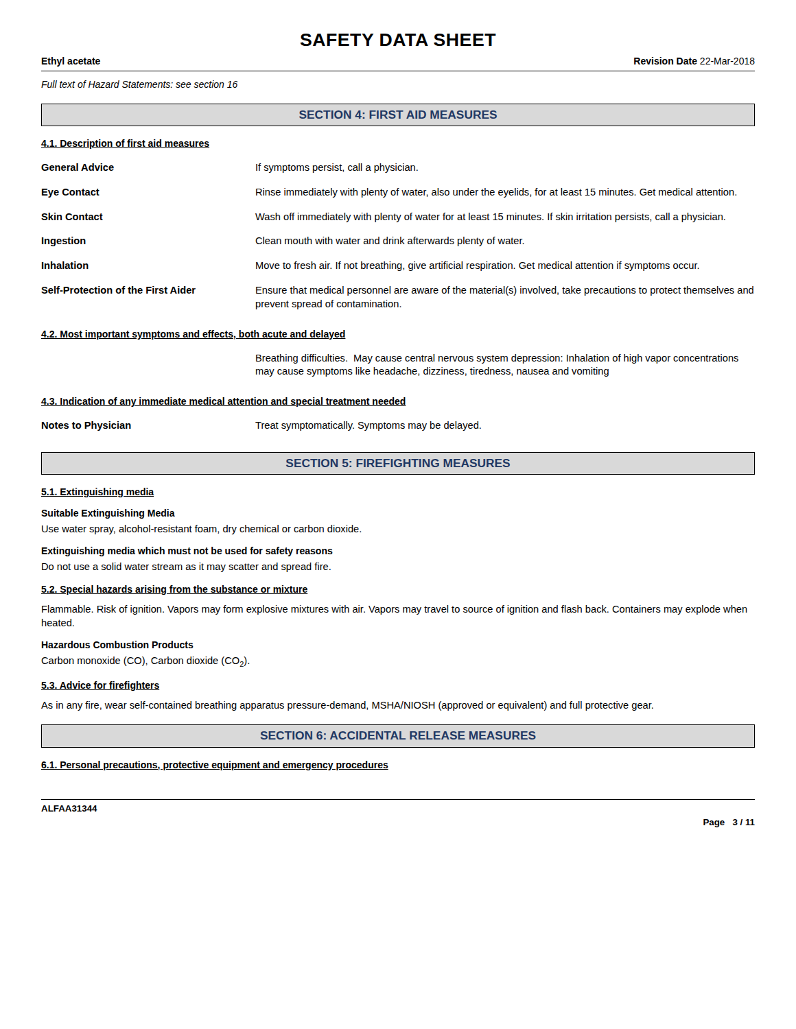SAFETY DATA SHEET
Ethyl acetate Revision Date 22-Mar-2018
Full text of Hazard Statements: see section 16
SECTION 4: FIRST AID MEASURES
4.1. Description of first aid measures
| General Advice | If symptoms persist, call a physician. |
| Eye Contact | Rinse immediately with plenty of water, also under the eyelids, for at least 15 minutes. Get medical attention. |
| Skin Contact | Wash off immediately with plenty of water for at least 15 minutes. If skin irritation persists, call a physician. |
| Ingestion | Clean mouth with water and drink afterwards plenty of water. |
| Inhalation | Move to fresh air. If not breathing, give artificial respiration. Get medical attention if symptoms occur. |
| Self-Protection of the First Aider | Ensure that medical personnel are aware of the material(s) involved, take precautions to protect themselves and prevent spread of contamination. |
4.2. Most important symptoms and effects, both acute and delayed
| | Breathing difficulties. May cause central nervous system depression: Inhalation of high vapor concentrations may cause symptoms like headache, dizziness, tiredness, nausea and vomiting |
4.3. Indication of any immediate medical attention and special treatment needed
| Notes to Physician | Treat symptomatically. Symptoms may be delayed. |
SECTION 5: FIREFIGHTING MEASURES
5.1. Extinguishing media
Suitable Extinguishing Media
Use water spray, alcohol-resistant foam, dry chemical or carbon dioxide.
Extinguishing media which must not be used for safety reasons
Do not use a solid water stream as it may scatter and spread fire.
5.2. Special hazards arising from the substance or mixture
Flammable. Risk of ignition. Vapors may form explosive mixtures with air. Vapors may travel to source of ignition and flash back. Containers may explode when heated.
Hazardous Combustion Products
Carbon monoxide (CO), Carbon dioxide (CO2).
5.3. Advice for firefighters
As in any fire, wear self-contained breathing apparatus pressure-demand, MSHA/NIOSH (approved or equivalent) and full protective gear.
SECTION 6: ACCIDENTAL RELEASE MEASURES
6.1. Personal precautions, protective equipment and emergency procedures
ALFAA31344
Page 3 / 11